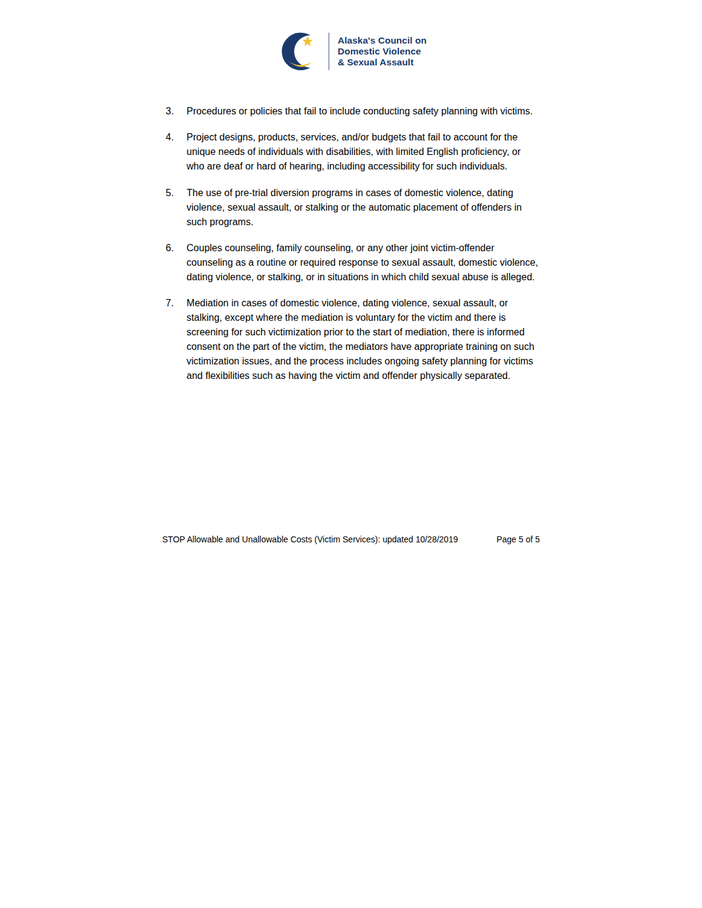Alaska's Council on
Domestic Violence
& Sexual Assault
Procedures or policies that fail to include conducting safety planning with victims.
Project designs, products, services, and/or budgets that fail to account for the unique needs of individuals with disabilities, with limited English proficiency, or who are deaf or hard of hearing, including accessibility for such individuals.
The use of pre-trial diversion programs in cases of domestic violence, dating violence, sexual assault, or stalking or the automatic placement of offenders in such programs.
Couples counseling, family counseling, or any other joint victim-offender counseling as a routine or required response to sexual assault, domestic violence, dating violence, or stalking, or in situations in which child sexual abuse is alleged.
Mediation in cases of domestic violence, dating violence, sexual assault, or stalking, except where the mediation is voluntary for the victim and there is screening for such victimization prior to the start of mediation, there is informed consent on the part of the victim, the mediators have appropriate training on such victimization issues, and the process includes ongoing safety planning for victims and flexibilities such as having the victim and offender physically separated.
STOP Allowable and Unallowable Costs (Victim Services): updated 10/28/2019
Page 5 of 5